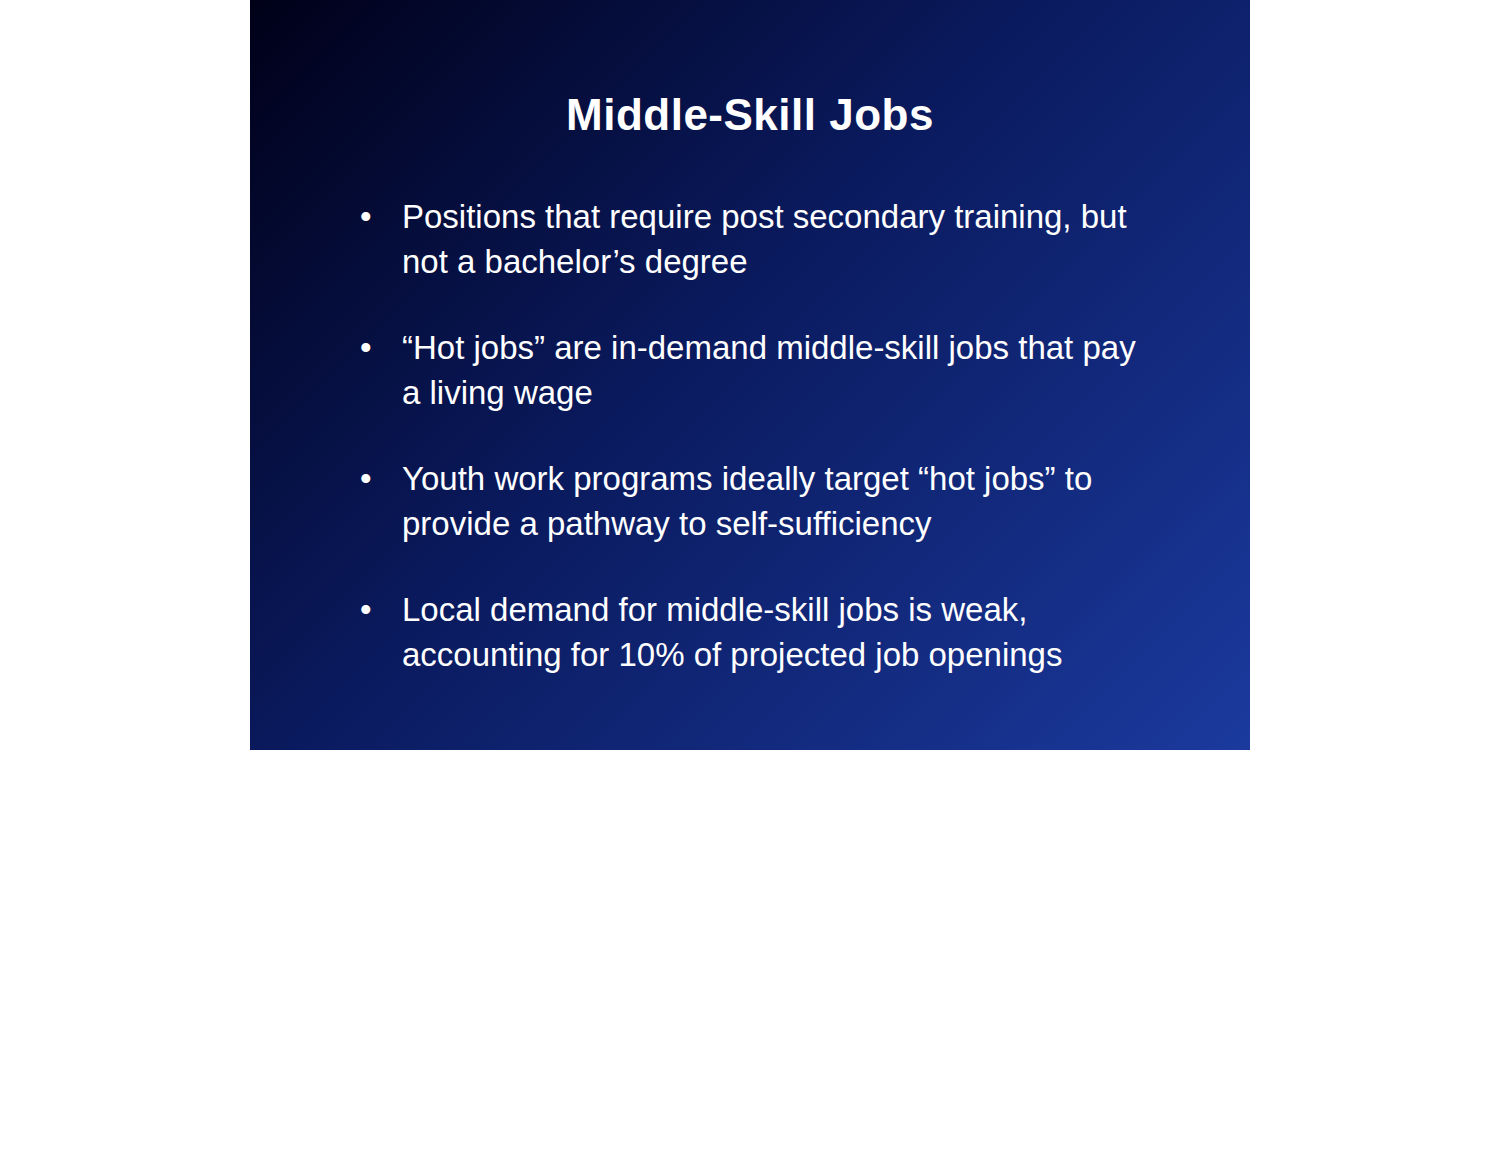Middle-Skill Jobs
Positions that require post secondary training, but not a bachelor’s degree
“Hot jobs” are in-demand middle-skill jobs that pay a living wage
Youth work programs ideally target “hot jobs” to provide a pathway to self-sufficiency
Local demand for middle-skill jobs is weak, accounting for 10% of projected job openings